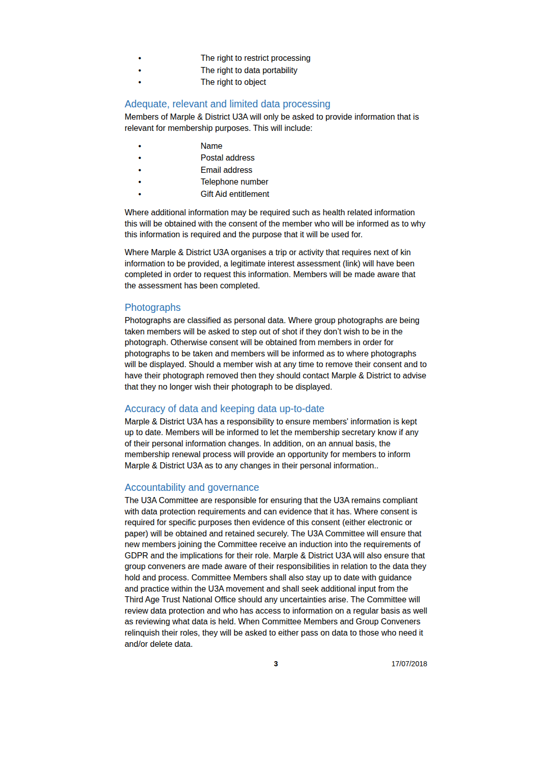The right to restrict processing
The right to data portability
The right to object
Adequate, relevant and limited data processing
Members of Marple & District U3A will only be asked to provide information that is relevant for membership purposes. This will include:
Name
Postal address
Email address
Telephone number
Gift Aid entitlement
Where additional information may be required such as health related information this will be obtained with the consent of the member who will be informed as to why this information is required and the purpose that it will be used for.
Where Marple & District U3A organises a trip or activity that requires next of kin information to be provided, a legitimate interest assessment (link) will have been completed in order to request this information. Members will be made aware that the assessment has been completed.
Photographs
Photographs are classified as personal data. Where group photographs are being taken members will be asked to step out of shot if they don’t wish to be in the photograph. Otherwise consent will be obtained from members in order for photographs to be taken and members will be informed as to where photographs will be displayed. Should a member wish at any time to remove their consent and to have their photograph removed then they should contact Marple & District to advise that they no longer wish their photograph to be displayed.
Accuracy of data and keeping data up-to-date
Marple & District U3A has a responsibility to ensure members' information is kept up to date. Members will be informed to let the membership secretary know if any of their personal information changes. In addition, on an annual basis, the membership renewal process will provide an opportunity for members to inform Marple & District U3A as to any changes in their personal information..
Accountability and governance
The U3A Committee are responsible for ensuring that the U3A remains compliant with data protection requirements and can evidence that it has. Where consent is required for specific purposes then evidence of this consent (either electronic or paper) will be obtained and retained securely. The U3A Committee will ensure that new members joining the Committee receive an induction into the requirements of GDPR and the implications for their role. Marple & District U3A will also ensure that group conveners are made aware of their responsibilities in relation to the data they hold and process. Committee Members shall also stay up to date with guidance and practice within the U3A movement and shall seek additional input from the Third Age Trust National Office should any uncertainties arise. The Committee will review data protection and who has access to information on a regular basis as well as reviewing what data is held. When Committee Members and Group Conveners relinquish their roles, they will be asked to either pass on data to those who need it and/or delete data.
3
17/07/2018